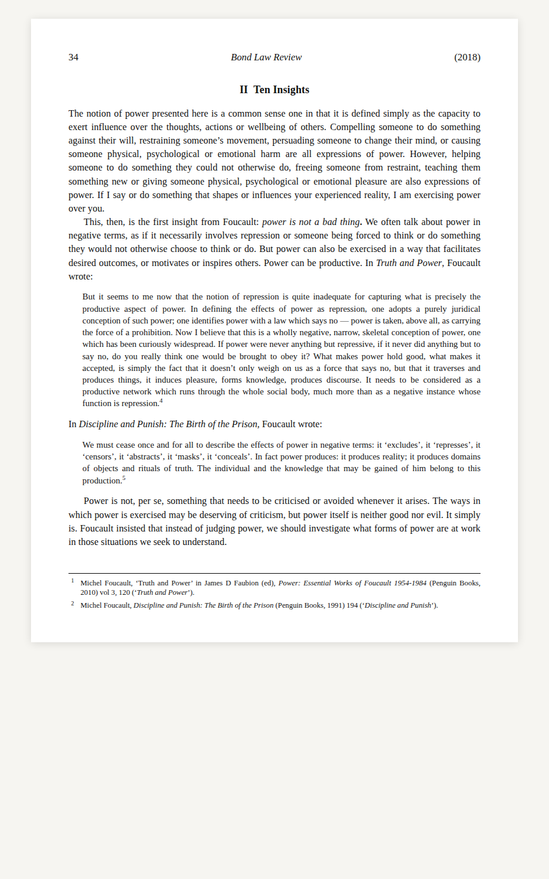34 Bond Law Review (2018)
II Ten Insights
The notion of power presented here is a common sense one in that it is defined simply as the capacity to exert influence over the thoughts, actions or wellbeing of others. Compelling someone to do something against their will, restraining someone’s movement, persuading someone to change their mind, or causing someone physical, psychological or emotional harm are all expressions of power. However, helping someone to do something they could not otherwise do, freeing someone from restraint, teaching them something new or giving someone physical, psychological or emotional pleasure are also expressions of power. If I say or do something that shapes or influences your experienced reality, I am exercising power over you.
This, then, is the first insight from Foucault: power is not a bad thing. We often talk about power in negative terms, as if it necessarily involves repression or someone being forced to think or do something they would not otherwise choose to think or do. But power can also be exercised in a way that facilitates desired outcomes, or motivates or inspires others. Power can be productive. In Truth and Power, Foucault wrote:
But it seems to me now that the notion of repression is quite inadequate for capturing what is precisely the productive aspect of power. In defining the effects of power as repression, one adopts a purely juridical conception of such power; one identifies power with a law which says no — power is taken, above all, as carrying the force of a prohibition. Now I believe that this is a wholly negative, narrow, skeletal conception of power, one which has been curiously widespread. If power were never anything but repressive, if it never did anything but to say no, do you really think one would be brought to obey it? What makes power hold good, what makes it accepted, is simply the fact that it doesn’t only weigh on us as a force that says no, but that it traverses and produces things, it induces pleasure, forms knowledge, produces discourse. It needs to be considered as a productive network which runs through the whole social body, much more than as a negative instance whose function is repression.4
In Discipline and Punish: The Birth of the Prison, Foucault wrote:
We must cease once and for all to describe the effects of power in negative terms: it ‘excludes’, it ‘represses’, it ‘censors’, it ‘abstracts’, it ‘masks’, it ‘conceals’. In fact power produces: it produces reality; it produces domains of objects and rituals of truth. The individual and the knowledge that may be gained of him belong to this production.5
Power is not, per se, something that needs to be criticised or avoided whenever it arises. The ways in which power is exercised may be deserving of criticism, but power itself is neither good nor evil. It simply is. Foucault insisted that instead of judging power, we should investigate what forms of power are at work in those situations we seek to understand.
Michel Foucault, ‘Truth and Power’ in James D Faubion (ed), Power: Essential Works of Foucault 1954-1984 (Penguin Books, 2010) vol 3, 120 (‘Truth and Power’).
Michel Foucault, Discipline and Punish: The Birth of the Prison (Penguin Books, 1991) 194 (‘Discipline and Punish’).